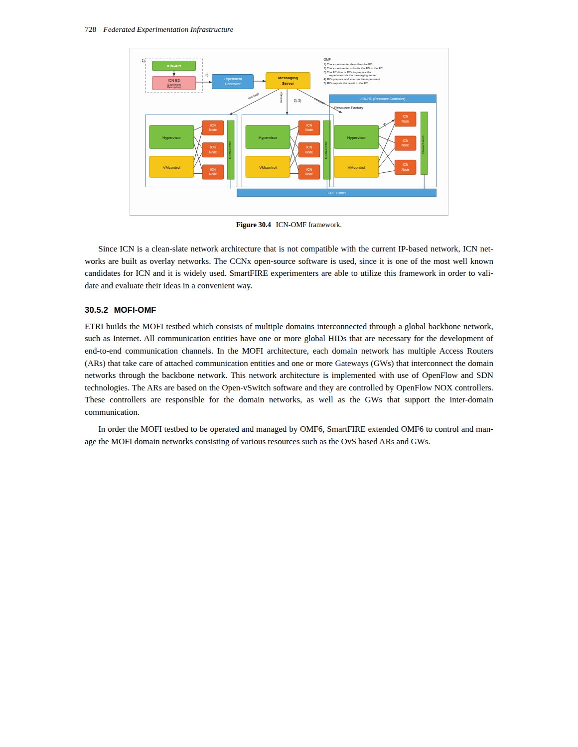728 Federated Experimentation Infrastructure
1) ICN-API ICN-ED (Experiment Description) Experiment Controller 2) Messaging Server OMF 1) The experimenter describes the ED 2) The experimenter submits the ED to the EC 3) The EC directs RCs to prepare the experiment via the messaging server 4) RCs prepare and execute the experiment 5) RCs reports the result to the EC ICN-RC (Resource Controller) message message 3), 5) message Hypervisor VMcontrol ICN Node ICN Node ICN Node OpenvSwitch Hypervisor VMcontrol ICN Node ICN Node ICN Node OpenvSwitch Resource Factory Hypervisor VMcontrol ICN Node ICN Node ICN Node OpenvSwitch 4) GRE Tunnel
Figure 30.4 ICN-OMF framework.
Since ICN is a clean-slate network architecture that is not compatible with the current IP-based network, ICN networks are built as overlay networks. The CCNx open-source software is used, since it is one of the most well known candidates for ICN and it is widely used. SmartFIRE experimenters are able to utilize this framework in order to validate and evaluate their ideas in a convenient way.
30.5.2 MOFI-OMF
ETRI builds the MOFI testbed which consists of multiple domains interconnected through a global backbone network, such as Internet. All communication entities have one or more global HIDs that are necessary for the development of end-to-end communication channels. In the MOFI architecture, each domain network has multiple Access Routers (ARs) that take care of attached communication entities and one or more Gateways (GWs) that interconnect the domain networks through the backbone network. This network architecture is implemented with use of OpenFlow and SDN technologies. The ARs are based on the Open-vSwitch software and they are controlled by OpenFlow NOX controllers. These controllers are responsible for the domain networks, as well as the GWs that support the inter-domain communication.
In order the MOFI testbed to be operated and managed by OMF6, SmartFIRE extended OMF6 to control and manage the MOFI domain networks consisting of various resources such as the OvS based ARs and GWs.